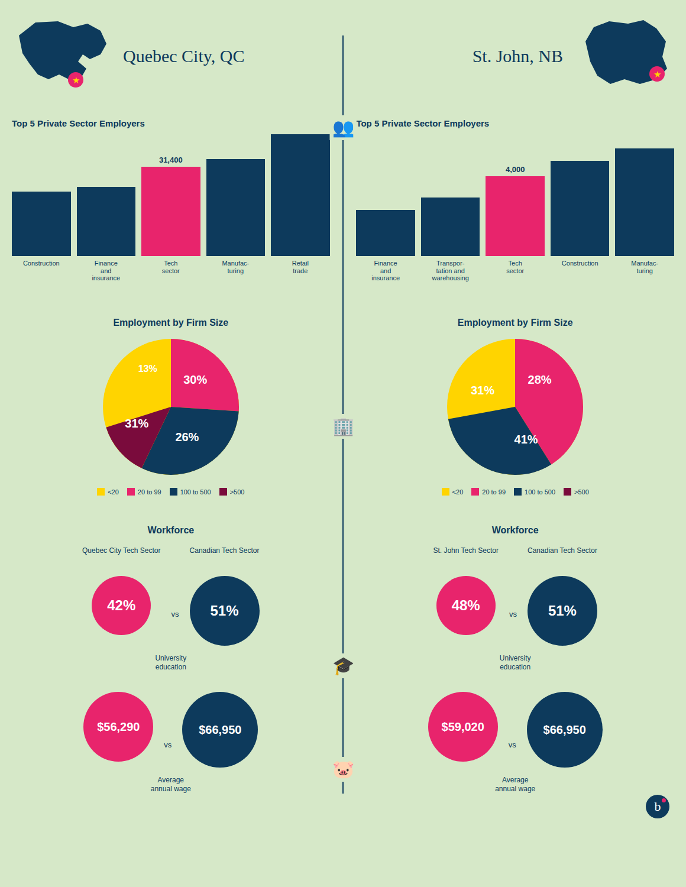👥
🏢
🎓
🐷
★
Quebec City, QC
St. John, NB
★
Top 5 Private Sector Employers
Construction
Finance
and
insurance
31,400
Tech
sector
Manufac-
turing
Retail
trade
Employment by Firm Size
30% 26% 31% 13%
<20
20 to 99
100 to 500
>500
Workforce
Quebec City Tech Sector
42%
vs
Canadian Tech Sector
51%
University
education
$56,290
vs
$66,950
Average
annual wage
Top 5 Private Sector Employers
Finance
and
insurance
Transpor-
tation and
warehousing
4,000
Tech
sector
Construction
Manufac-
turing
Employment by Firm Size
28% 41% 31%
<20
20 to 99
100 to 500
>500
Workforce
St. John Tech Sector
48%
vs
Canadian Tech Sector
51%
University
education
$59,020
vs
$66,950
Average
annual wage
b